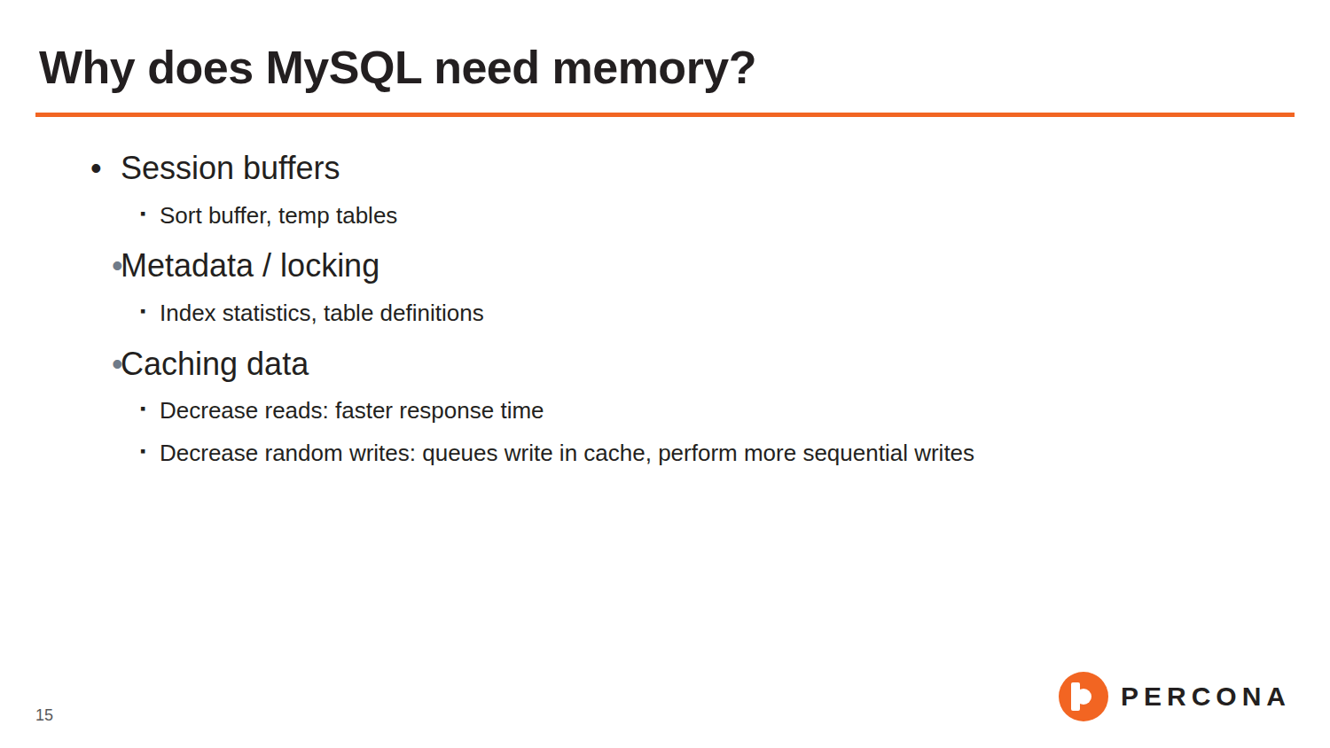Why does MySQL need memory?
•Session buffers
▪Sort buffer, temp tables
•Metadata / locking
▪Index statistics, table definitions
•Caching data
▪Decrease reads: faster response time
▪Decrease random writes: queues write in cache, perform more sequential writes
15
PERCONA